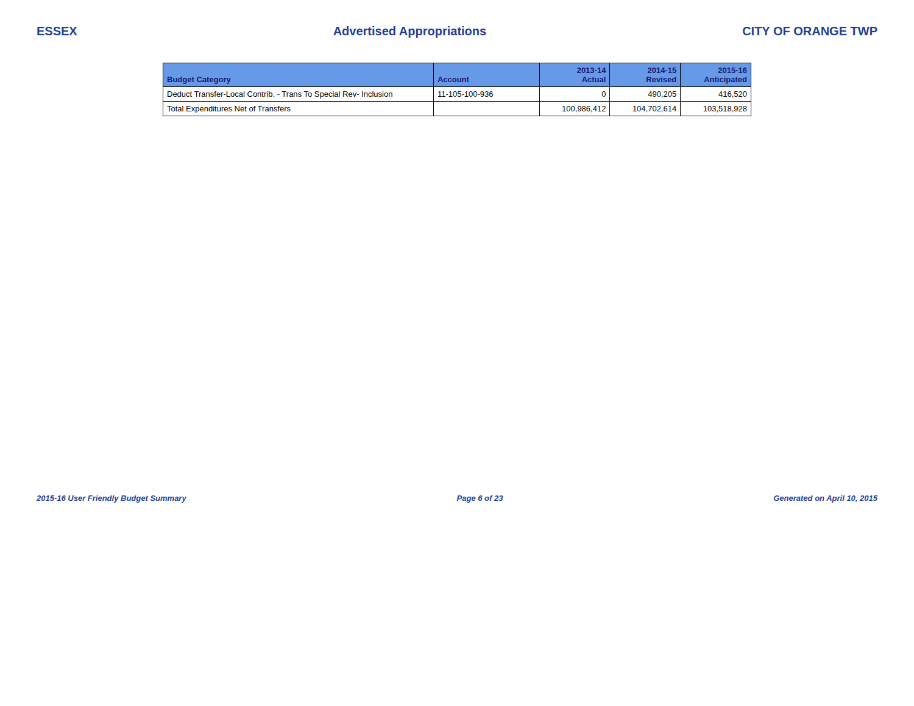ESSEX
Advertised Appropriations
CITY OF ORANGE TWP
| Budget Category | Account | 2013-14 Actual | 2014-15 Revised | 2015-16 Anticipated |
| --- | --- | --- | --- | --- |
| Deduct Transfer-Local Contrib. - Trans To Special Rev- Inclusion | 11-105-100-936 | 0 | 490,205 | 416,520 |
| Total Expenditures Net of Transfers | | 100,986,412 | 104,702,614 | 103,518,928 |
2015-16 User Friendly Budget Summary
Page 6 of 23
Generated on April 10, 2015